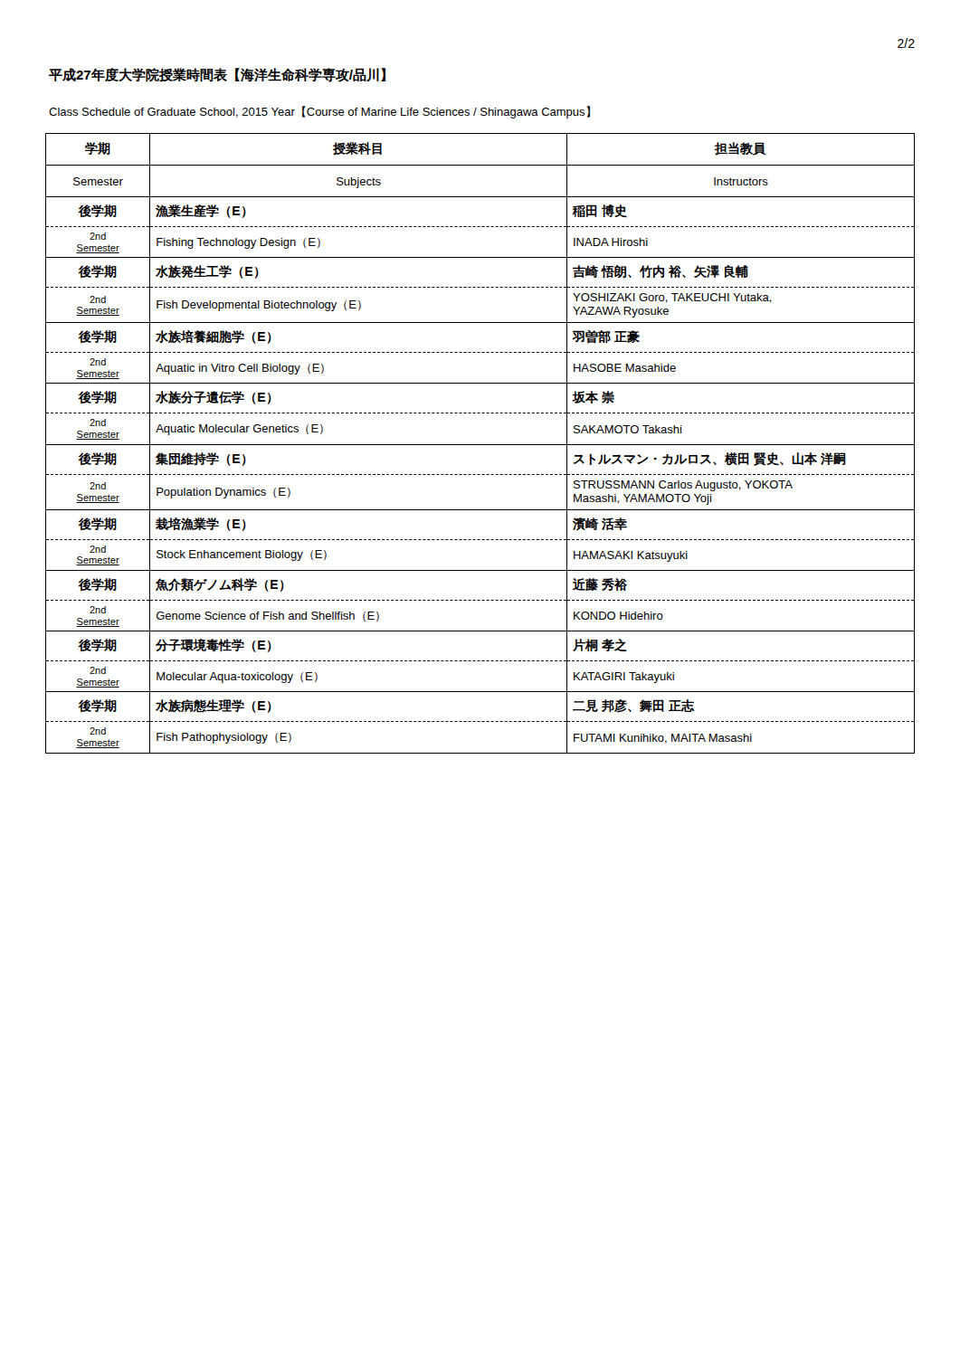2/2
平成27年度大学院授業時間表【海洋生命科学専攻/品川】
Class Schedule of Graduate School, 2015 Year【Course of Marine Life Sciences / Shinagawa Campus】
| 学期 | 授業科目 | 担当教員 |
| --- | --- | --- |
| Semester | Subjects | Instructors |
| 後学期 | 漁業生産学（E） | 稲田 博史 |
| 2nd Semester | Fishing Technology Design（E） | INADA Hiroshi |
| 後学期 | 水族発生工学（E） | 吉崎 悟朗、竹内 裕、矢澤 良輔 |
| 2nd Semester | Fish Developmental Biotechnology（E） | YOSHIZAKI Goro, TAKEUCHI Yutaka, YAZAWA Ryosuke |
| 後学期 | 水族培養細胞学（E） | 羽曽部 正豪 |
| 2nd Semester | Aquatic in Vitro Cell Biology（E） | HASOBE Masahide |
| 後学期 | 水族分子遺伝学（E） | 坂本 崇 |
| 2nd Semester | Aquatic Molecular Genetics（E） | SAKAMOTO Takashi |
| 後学期 | 集団維持学（E） | ストルスマン・カルロス、横田 賢史、山本 洋嗣 |
| 2nd Semester | Population Dynamics（E） | STRUSSMANN Carlos Augusto, YOKOTA Masashi, YAMAMOTO Yoji |
| 後学期 | 栽培漁業学（E） | 濱崎 活幸 |
| 2nd Semester | Stock Enhancement Biology（E） | HAMASAKI Katsuyuki |
| 後学期 | 魚介類ゲノム科学（E） | 近藤 秀裕 |
| 2nd Semester | Genome Science of Fish and Shellfish（E） | KONDO Hidehiro |
| 後学期 | 分子環境毒性学（E） | 片桐 孝之 |
| 2nd Semester | Molecular Aqua-toxicology（E） | KATAGIRI Takayuki |
| 後学期 | 水族病態生理学（E） | 二見 邦彦、舞田 正志 |
| 2nd Semester | Fish Pathophysiology（E） | FUTAMI Kunihiko, MAITA Masashi |